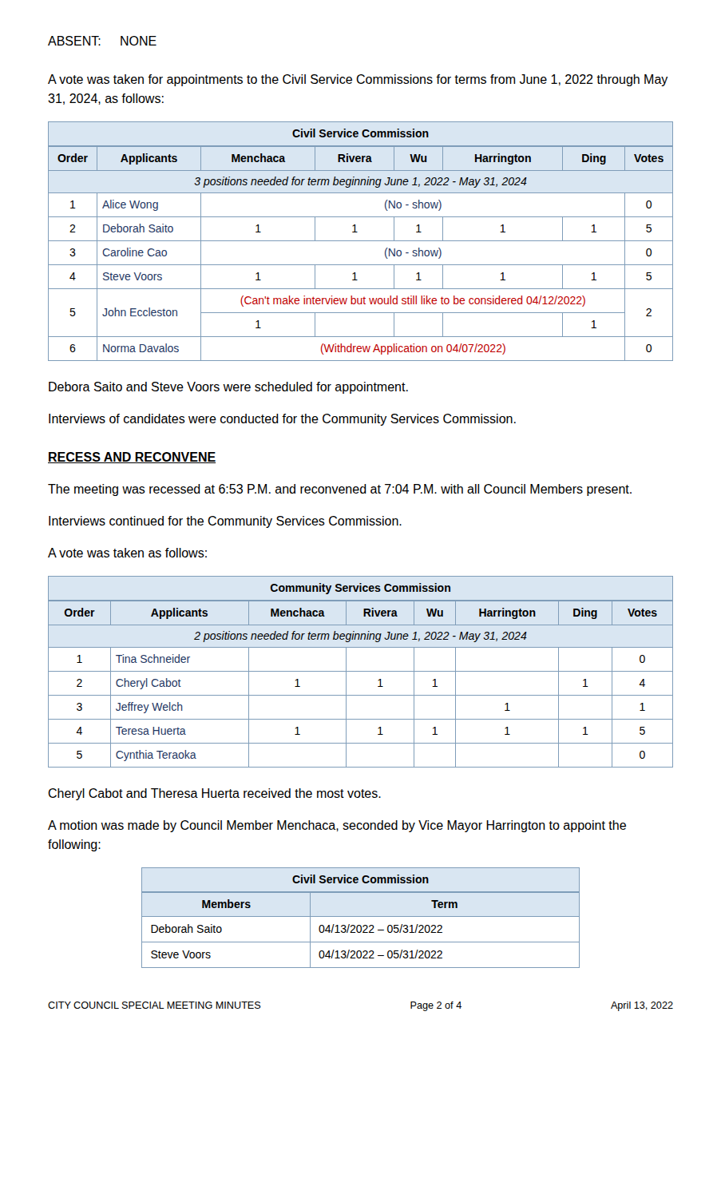ABSENT: NONE
A vote was taken for appointments to the Civil Service Commissions for terms from June 1, 2022 through May 31, 2024, as follows:
Civil Service Commission
| 3 positions needed for term beginning June 1, 2022 - May 31, 2024 |
| Order | Applicants | Menchaca | Rivera | Wu | Harrington | Ding | Votes |
| 1 | Alice Wong | (No - show) | 0 |
| 2 | Deborah Saito | 1 | 1 | 1 | 1 | 1 | 5 |
| 3 | Caroline Cao | (No - show) | 0 |
| 4 | Steve Voors | 1 | 1 | 1 | 1 | 1 | 5 |
| 5 | John Eccleston | (Can't make interview but would still like to be considered 04/12/2022) | 2 |
| 1 | | | | 1 |
| 6 | Norma Davalos | (Withdrew Application on 04/07/2022) | 0 |
Debora Saito and Steve Voors were scheduled for appointment.
Interviews of candidates were conducted for the Community Services Commission.
RECESS AND RECONVENE
The meeting was recessed at 6:53 P.M. and reconvened at 7:04 P.M. with all Council Members present.
Interviews continued for the Community Services Commission.
A vote was taken as follows:
Community Services Commission
| 2 positions needed for term beginning June 1, 2022 - May 31, 2024 |
| Order | Applicants | Menchaca | Rivera | Wu | Harrington | Ding | Votes |
| 1 | Tina Schneider | | | | | | 0 |
| 2 | Cheryl Cabot | 1 | 1 | 1 | | 1 | 4 |
| 3 | Jeffrey Welch | | | | 1 | | 1 |
| 4 | Teresa Huerta | 1 | 1 | 1 | 1 | 1 | 5 |
| 5 | Cynthia Teraoka | | | | | | 0 |
Cheryl Cabot and Theresa Huerta received the most votes.
A motion was made by Council Member Menchaca, seconded by Vice Mayor Harrington to appoint the following:
Civil Service Commission
| Members | Term |
| --- | --- |
| Deborah Saito | 04/13/2022 – 05/31/2022 |
| Steve Voors | 04/13/2022 – 05/31/2022 |
CITY COUNCIL SPECIAL MEETING MINUTES Page 2 of 4 April 13, 2022